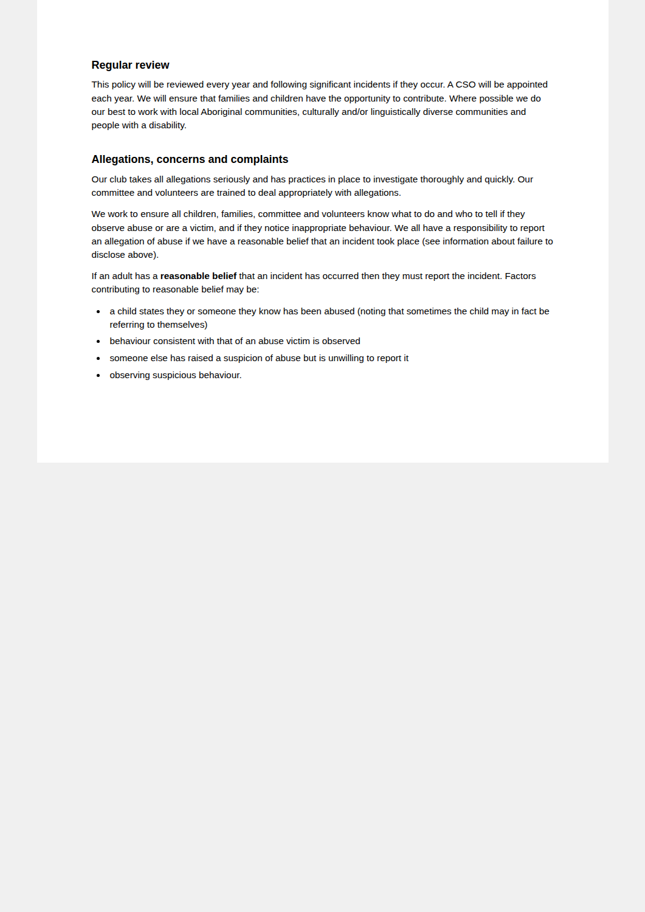Regular review
This policy will be reviewed every year and following significant incidents if they occur. A CSO will be appointed each year. We will ensure that families and children have the opportunity to contribute. Where possible we do our best to work with local Aboriginal communities, culturally and/or linguistically diverse communities and people with a disability.
Allegations, concerns and complaints
Our club takes all allegations seriously and has practices in place to investigate thoroughly and quickly. Our committee and volunteers are trained to deal appropriately with allegations.
We work to ensure all children, families, committee and volunteers know what to do and who to tell if they observe abuse or are a victim, and if they notice inappropriate behaviour. We all have a responsibility to report an allegation of abuse if we have a reasonable belief that an incident took place (see information about failure to disclose above).
If an adult has a reasonable belief that an incident has occurred then they must report the incident. Factors contributing to reasonable belief may be:
a child states they or someone they know has been abused (noting that sometimes the child may in fact be referring to themselves)
behaviour consistent with that of an abuse victim is observed
someone else has raised a suspicion of abuse but is unwilling to report it
observing suspicious behaviour.